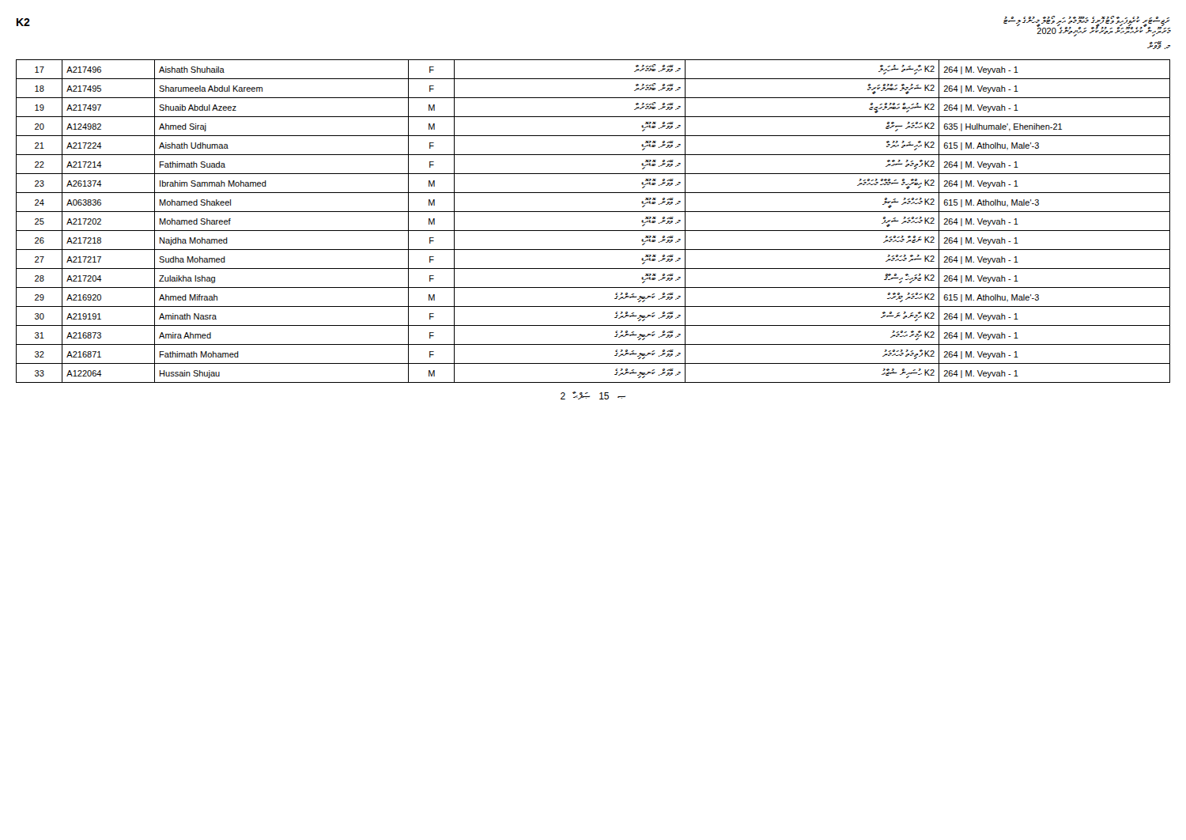K2
ރަޖިސްޓަރީ ކުރެވިފައިވާ ވޯޓު ފޮށީގެ މަޢުލޫމާތު އަދި ވޯޓުލާ މީހުންގެ ލިސްޓު
މަރަދޫއިން ކުރެއްދޫއަށް ދަތުރުކުރާ ރައްޔިތުންގެ 2020
މ. ވޭވަށް
| 17 | A217496 | Aishath Shuhaila | F | މ. ވޭވަށް، ބޯޅަމަރުދާ | K2 އާއިޝަތު ޝުހައިލާ | 264 / M. Veyvah - 1 |
| 18 | A217495 | Sharumeela Abdul Kareem | F | މ. ވޭވަށް، ބޯޅަމަރުދާ | K2 ޝަރުމީލާ ޢަބްދުލްކަރީމް | 264 / M. Veyvah - 1 |
| 19 | A217497 | Shuaib Abdul Azeez | M | މ. ވޭވަށް، ބޯޅަމަރުދާ | K2 ޝުޢައިބް ޢަބްދުލްޢަޒީޒް | 264 / M. Veyvah - 1 |
| 20 | A124982 | Ahmed Siraj | M | މ. ވޭވަށް، ބޮޑުއޮޑި | K2 އަޙްމަދު ސިރާޖް | 635 / Hulhumale', Ehenihen-21 |
| 21 | A217224 | Aishath Udhumaa | F | މ. ވޭވަށް، ބޮޑުއޮޑި | K2 އާއިޝަތު އުދުމާ | 615 / M. Atholhu, Male'-3 |
| 22 | A217214 | Fathimath Suada | F | މ. ވޭވަށް، ބޮޑުއޮޑި | K2 ފާތިމަތު ސުޢާދާ | 264 / M. Veyvah - 1 |
| 23 | A261374 | Ibrahim Sammah Mohamed | M | މ. ވޭވަށް، ބޮޑުއޮޑި | K2 އިބްރާހީމް ސަމްމާޙް މުޙައްމަދު | 264 / M. Veyvah - 1 |
| 24 | A063836 | Mohamed Shakeel | M | މ. ވޭވަށް، ބޮޑުއޮޑި | K2 މުޙައްމަދު ޝަކީލް | 615 / M. Atholhu, Male'-3 |
| 25 | A217202 | Mohamed Shareef | M | މ. ވޭވަށް، ބޮޑުއޮޑި | K2 މުޙައްމަދު ޝަރީފް | 264 / M. Veyvah - 1 |
| 26 | A217218 | Najdha Mohamed | F | މ. ވޭވަށް، ބޮޑުއޮޑި | K2 ނަޖްދާ މުޙައްމަދު | 264 / M. Veyvah - 1 |
| 27 | A217217 | Sudha Mohamed | F | މ. ވޭވަށް، ބޮޑުއޮޑި | K2 ސުދާ މުޙައްމަދު | 264 / M. Veyvah - 1 |
| 28 | A217204 | Zulaikha Ishag | F | މ. ވޭވަށް، ބޮޑުއޮޑި | K2 ޒުލައިޚާ އިސްޙާޤް | 264 / M. Veyvah - 1 |
| 29 | A216920 | Ahmed Mifraah | M | މ. ވޭވަށް، ކަނބިލިޝަންދުގެ | K2 އަޙްމަދު މިފްރާޙް | 615 / M. Atholhu, Male'-3 |
| 30 | A219191 | Aminath Nasra | F | މ. ވޭވަށް، ކަނބިލިޝަންދުގެ | K2 އާމިނަތު ނަސްރާ | 264 / M. Veyvah - 1 |
| 31 | A216873 | Amira Ahmed | F | މ. ވޭވަށް، ކަނބިލިޝަންދުގެ | K2 އާމިރާ އަޙްމަދު | 264 / M. Veyvah - 1 |
| 32 | A216871 | Fathimath Mohamed | F | މ. ވޭވަށް، ކަނބިލިޝަންދުގެ | K2 ފާތިމަތު މުޙައްމަދު | 264 / M. Veyvah - 1 |
| 33 | A122064 | Hussain Shujau | M | މ. ވޭވަށް، ކަނބިލިޝަންދުގެ | K2 ޙުސައިން ޝުޖާޢު | 264 / M. Veyvah - 1 |
2 ޞ 15 ޞަފްޙާ